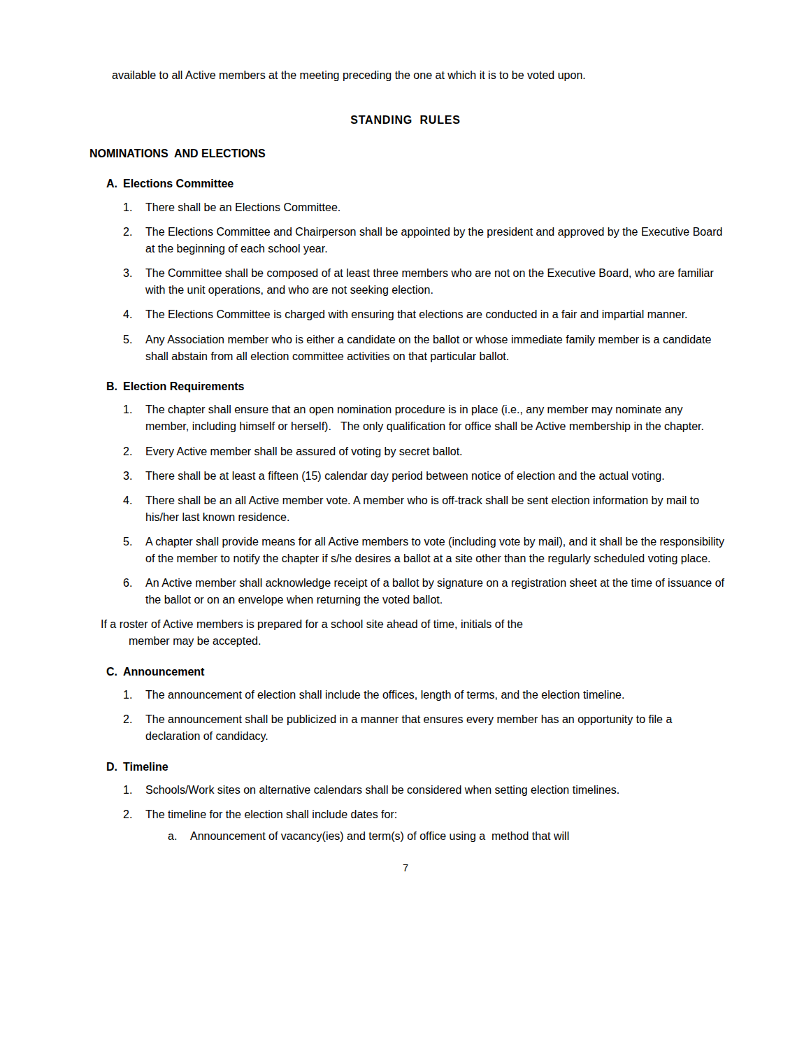available to all Active members at the meeting preceding the one at which it is to be voted upon.
STANDING RULES
NOMINATIONS AND ELECTIONS
A. Elections Committee
1. There shall be an Elections Committee.
2. The Elections Committee and Chairperson shall be appointed by the president and approved by the Executive Board at the beginning of each school year.
3. The Committee shall be composed of at least three members who are not on the Executive Board, who are familiar with the unit operations, and who are not seeking election.
4. The Elections Committee is charged with ensuring that elections are conducted in a fair and impartial manner.
5. Any Association member who is either a candidate on the ballot or whose immediate family member is a candidate shall abstain from all election committee activities on that particular ballot.
B. Election Requirements
1. The chapter shall ensure that an open nomination procedure is in place (i.e., any member may nominate any member, including himself or herself). The only qualification for office shall be Active membership in the chapter.
2. Every Active member shall be assured of voting by secret ballot.
3. There shall be at least a fifteen (15) calendar day period between notice of election and the actual voting.
4. There shall be an all Active member vote. A member who is off-track shall be sent election information by mail to his/her last known residence.
5. A chapter shall provide means for all Active members to vote (including vote by mail), and it shall be the responsibility of the member to notify the chapter if s/he desires a ballot at a site other than the regularly scheduled voting place.
6. An Active member shall acknowledge receipt of a ballot by signature on a registration sheet at the time of issuance of the ballot or on an envelope when returning the voted ballot.
If a roster of Active members is prepared for a school site ahead of time, initials of themember may be accepted.
C. Announcement
1. The announcement of election shall include the offices, length of terms, and the election timeline.
2. The announcement shall be publicized in a manner that ensures every member has an opportunity to file a declaration of candidacy.
D. Timeline
1. Schools/Work sites on alternative calendars shall be considered when setting election timelines.
2. The timeline for the election shall include dates for:
a. Announcement of vacancy(ies) and term(s) of office using a method that will
7